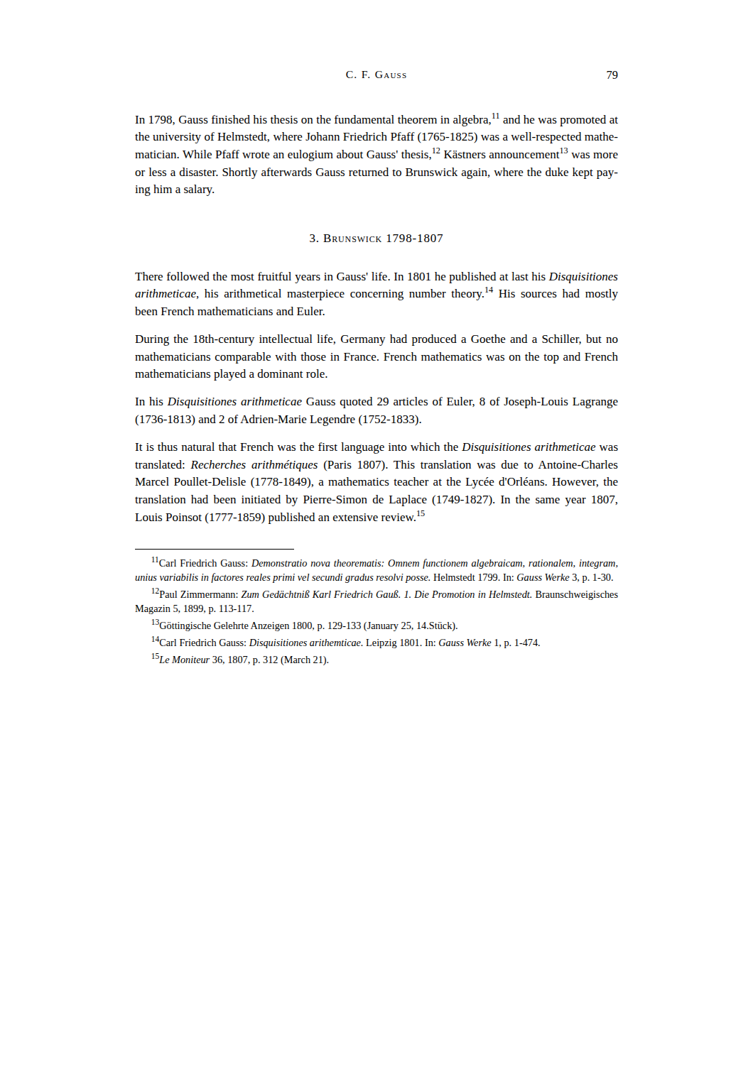C. F. Gauss 79
In 1798, Gauss finished his thesis on the fundamental theorem in algebra,11 and he was promoted at the university of Helmstedt, where Johann Friedrich Pfaff (1765-1825) was a well-respected mathematician. While Pfaff wrote an eulogium about Gauss' thesis,12 Kästners announcement13 was more or less a disaster. Shortly afterwards Gauss returned to Brunswick again, where the duke kept paying him a salary.
3. Brunswick 1798-1807
There followed the most fruitful years in Gauss' life. In 1801 he published at last his Disquisitiones arithmeticae, his arithmetical masterpiece concerning number theory.14 His sources had mostly been French mathematicians and Euler.
During the 18th-century intellectual life, Germany had produced a Goethe and a Schiller, but no mathematicians comparable with those in France. French mathematics was on the top and French mathematicians played a dominant role.
In his Disquisitiones arithmeticae Gauss quoted 29 articles of Euler, 8 of Joseph-Louis Lagrange (1736-1813) and 2 of Adrien-Marie Legendre (1752-1833).
It is thus natural that French was the first language into which the Disquisitiones arithmeticae was translated: Recherches arithmétiques (Paris 1807). This translation was due to Antoine-Charles Marcel Poullet-Delisle (1778-1849), a mathematics teacher at the Lycée d'Orléans. However, the translation had been initiated by Pierre-Simon de Laplace (1749-1827). In the same year 1807, Louis Poinsot (1777-1859) published an extensive review.15
11Carl Friedrich Gauss: Demonstratio nova theorematis: Omnem functionem algebraicam, rationalem, integram, unius variabilis in factores reales primi vel secundi gradus resolvi posse. Helmstedt 1799. In: Gauss Werke 3, p. 1-30.
12Paul Zimmermann: Zum Gedächtniß Karl Friedrich Gauß. 1. Die Promotion in Helmstedt. Braunschweigisches Magazin 5, 1899, p. 113-117.
13Göttingische Gelehrte Anzeigen 1800, p. 129-133 (January 25, 14.Stück).
14Carl Friedrich Gauss: Disquisitiones arithemticae. Leipzig 1801. In: Gauss Werke 1, p. 1-474.
15Le Moniteur 36, 1807, p. 312 (March 21).